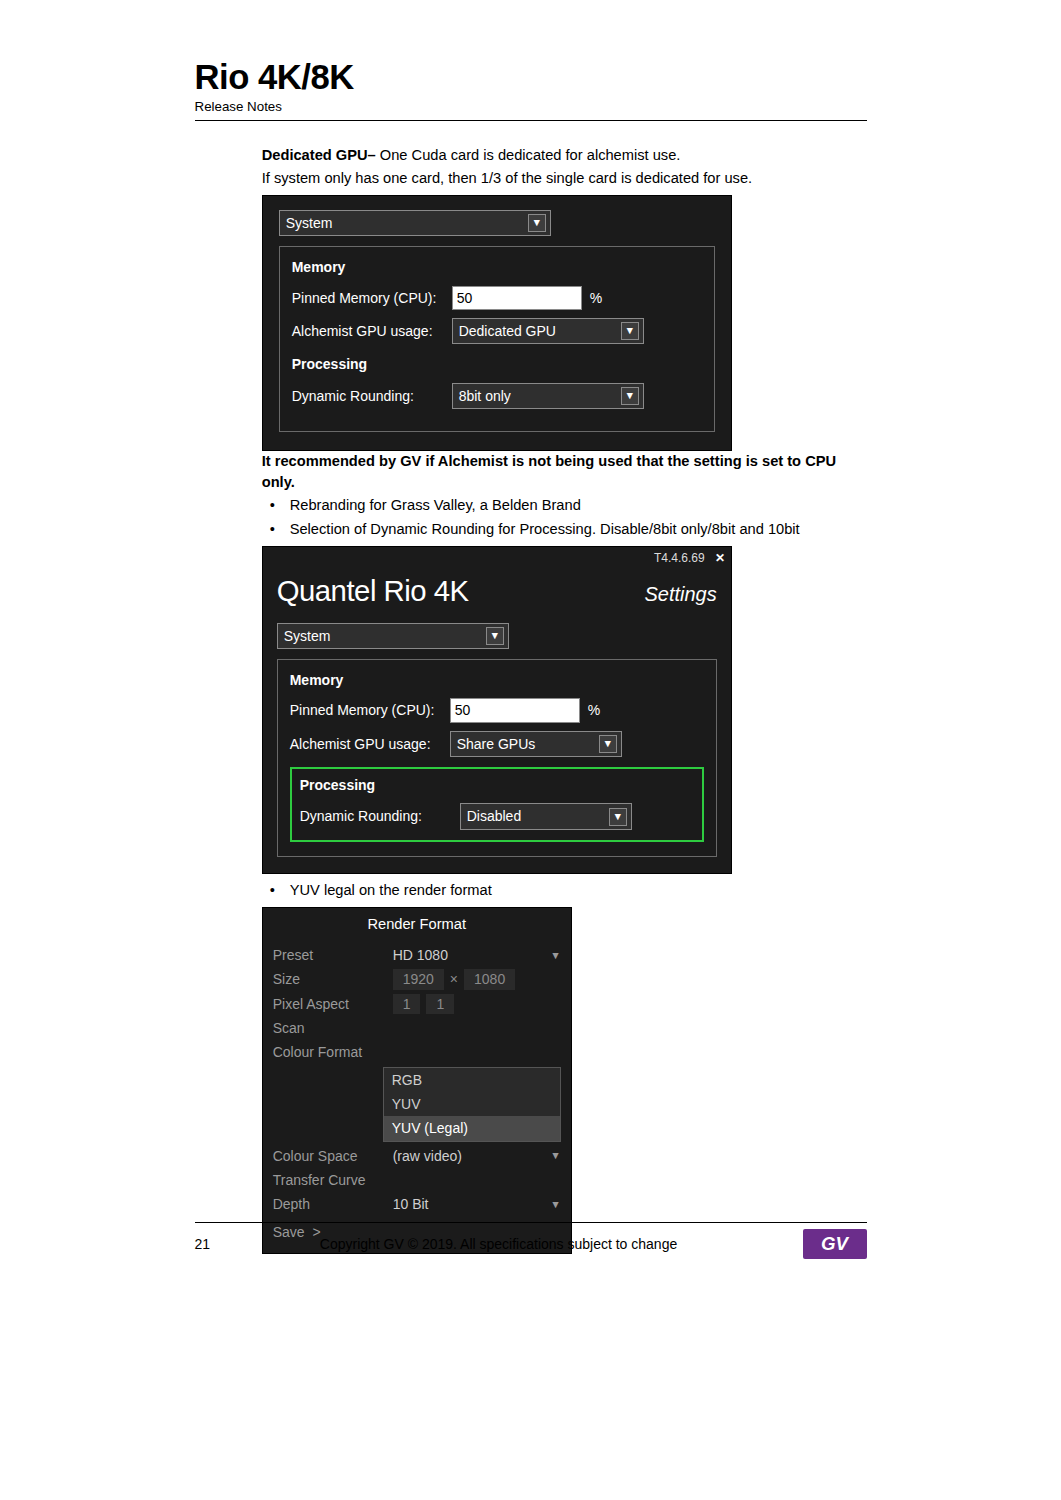Rio 4K/8K
Release Notes
Dedicated GPU– One Cuda card is dedicated for alchemist use.
If system only has one card, then 1/3 of the single card is dedicated for use.
System ▼
Memory
Pinned Memory (CPU): 50 %
Alchemist GPU usage: Dedicated GPU ▼
Processing
Dynamic Rounding: 8bit only ▼
It recommended by GV if Alchemist is not being used that the setting is set to CPU only.
Rebranding for Grass Valley, a Belden Brand
Selection of Dynamic Rounding for Processing. Disable/8bit only/8bit and 10bit
T4.4.6.69✕
Quantel Rio 4K Settings
System ▼
Memory
Pinned Memory (CPU): 50 %
Alchemist GPU usage: Share GPUs ▼
Processing
Dynamic Rounding: Disabled ▼
YUV legal on the render format
Render Format
Preset HD 1080 ▼
Size 1920×1080
Pixel Aspect 11
Scan
Colour Format
RGB
YUV
YUV (Legal)
Colour Space (raw video) ▼
Transfer Curve
Depth 10 Bit ▼
Save >
21
Copyright GV © 2019. All specifications subject to change
GV